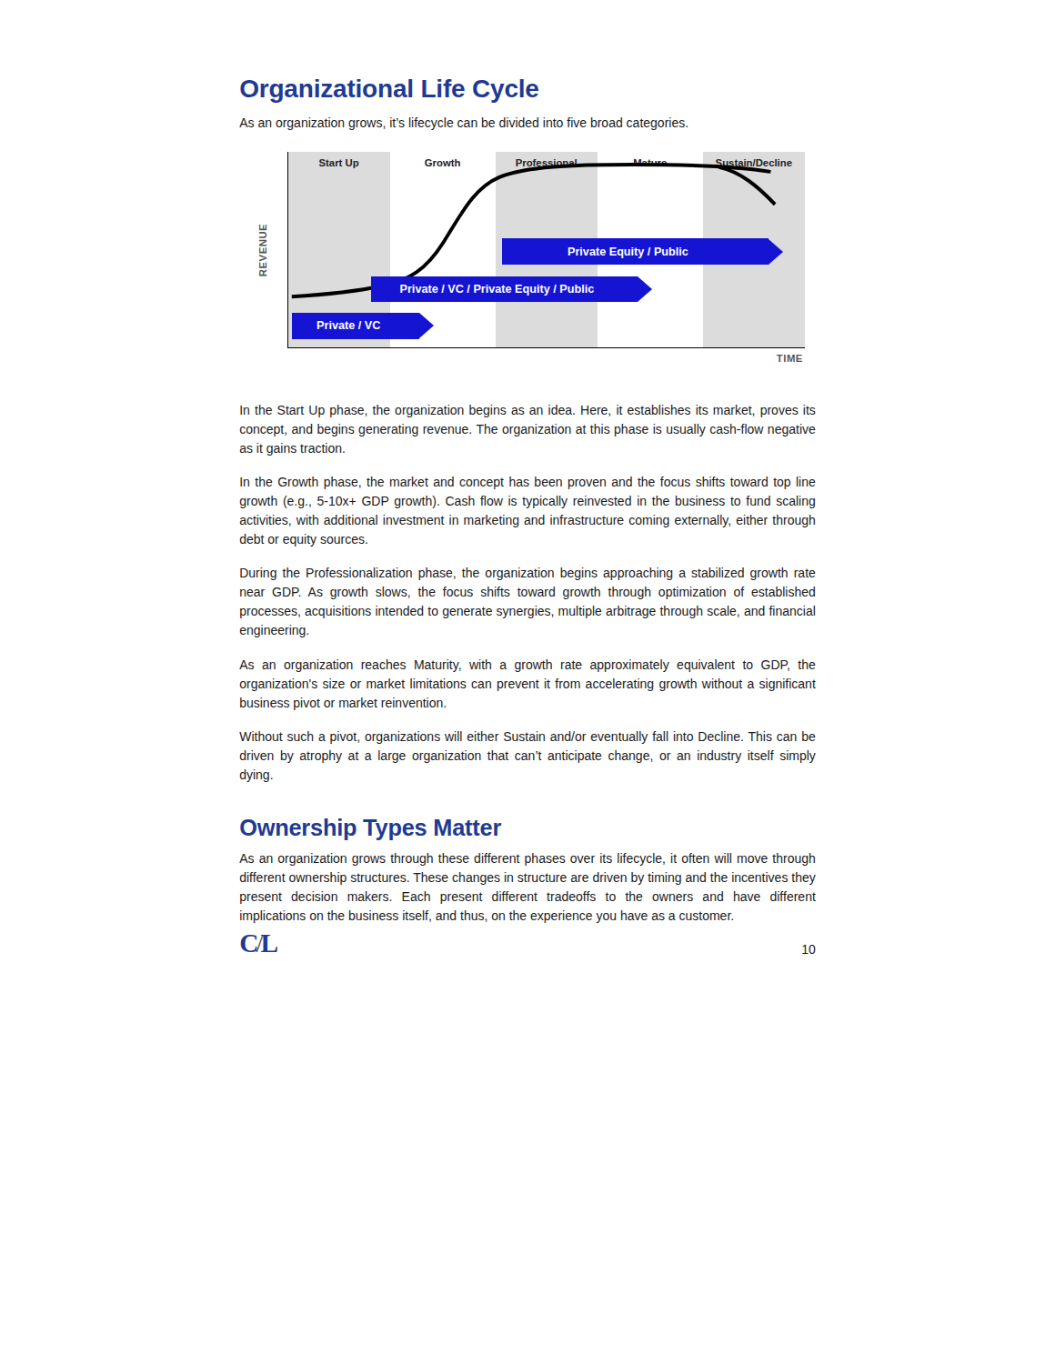Organizational Life Cycle
As an organization grows, it’s lifecycle can be divided into five broad categories.
REVENUE
Start Up
Growth
Professional
Mature
Sustain/Decline
Private / VC
Private / VC / Private Equity / Public
Private Equity / Public
TIME
In the Start Up phase, the organization begins as an idea. Here, it establishes its market, proves its concept, and begins generating revenue. The organization at this phase is usually cash-flow negative as it gains traction.
In the Growth phase, the market and concept has been proven and the focus shifts toward top line growth (e.g., 5-10x+ GDP growth). Cash flow is typically reinvested in the business to fund scaling activities, with additional investment in marketing and infrastructure coming externally, either through debt or equity sources.
During the Professionalization phase, the organization begins approaching a stabilized growth rate near GDP. As growth slows, the focus shifts toward growth through optimization of established processes, acquisitions intended to generate synergies, multiple arbitrage through scale, and financial engineering.
As an organization reaches Maturity, with a growth rate approximately equivalent to GDP, the organization's size or market limitations can prevent it from accelerating growth without a significant business pivot or market reinvention.
Without such a pivot, organizations will either Sustain and/or eventually fall into Decline. This can be driven by atrophy at a large organization that can’t anticipate change, or an industry itself simply dying.
Ownership Types Matter
As an organization grows through these different phases over its lifecycle, it often will move through different ownership structures. These changes in structure are driven by timing and the incentives they present decision makers. Each present different tradeoffs to the owners and have different implications on the business itself, and thus, on the experience you have as a customer.
C/L
10